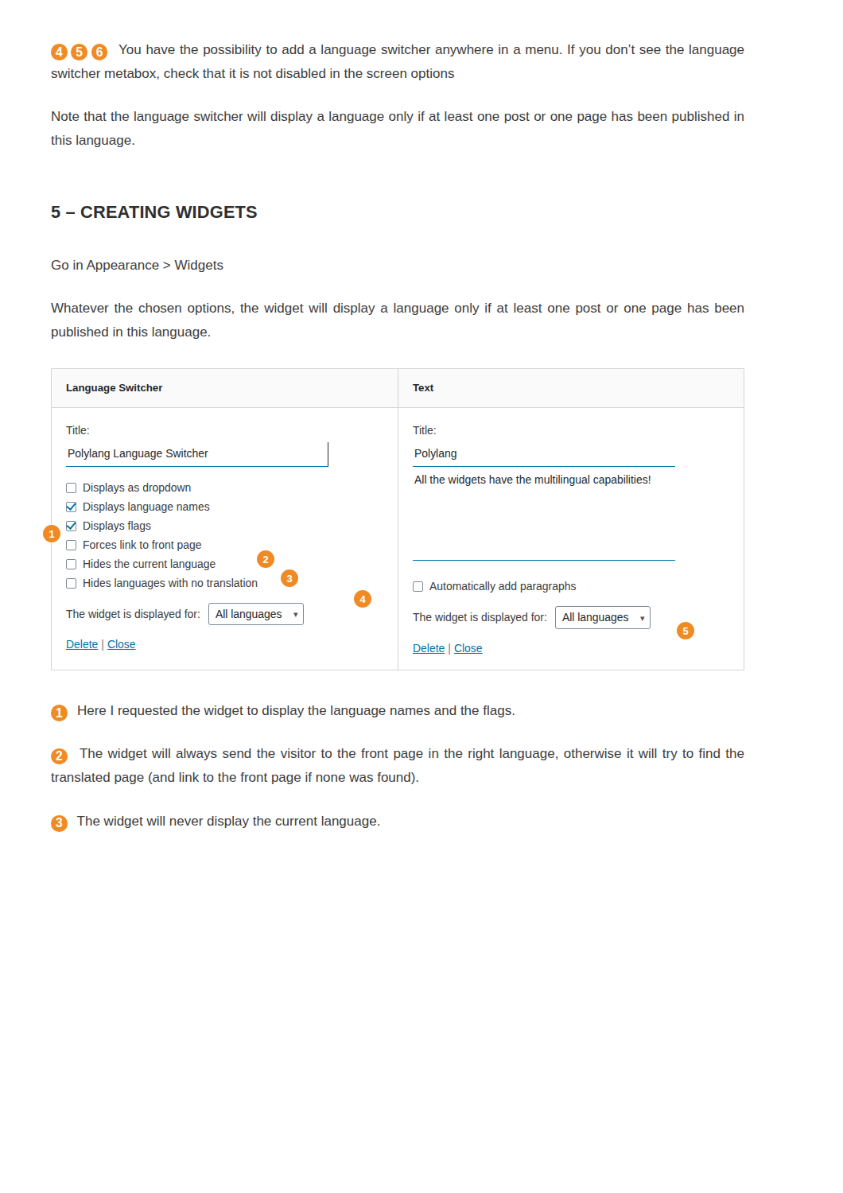456 You have the possibility to add a language switcher anywhere in a menu. If you don’t see the language switcher metabox, check that it is not disabled in the screen options
Note that the language switcher will display a language only if at least one post or one page has been published in this language.
5 – CREATING WIDGETS
Go in Appearance > Widgets
Whatever the chosen options, the widget will display a language only if at least one post or one page has been published in this language.
1 2 3 4 5
Language Switcher
Title:
Polylang Language Switcher
Displays as dropdown
Displays language names
Displays flags
Forces link to front page
Hides the current language
Hides languages with no translation
The widget is displayed for: All languages
Delete|Close
Text
Title:
Polylang
All the widgets have the multilingual capabilities!
Automatically add paragraphs
The widget is displayed for: All languages
Delete|Close
1 Here I requested the widget to display the language names and the flags.
2 The widget will always send the visitor to the front page in the right language, otherwise it will try to find the translated page (and link to the front page if none was found).
3 The widget will never display the current language.